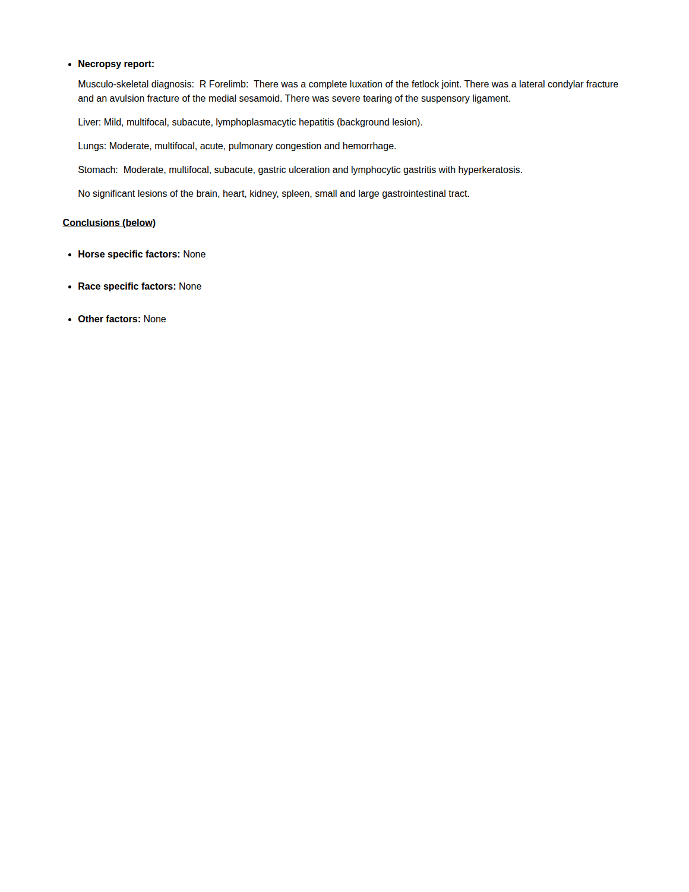Necropsy report:
Musculo-skeletal diagnosis: R Forelimb: There was a complete luxation of the fetlock joint. There was a lateral condylar fracture and an avulsion fracture of the medial sesamoid. There was severe tearing of the suspensory ligament.
Liver: Mild, multifocal, subacute, lymphoplasmacytic hepatitis (background lesion).
Lungs: Moderate, multifocal, acute, pulmonary congestion and hemorrhage.
Stomach: Moderate, multifocal, subacute, gastric ulceration and lymphocytic gastritis with hyperkeratosis.
No significant lesions of the brain, heart, kidney, spleen, small and large gastrointestinal tract.
Conclusions (below)
Horse specific factors: None
Race specific factors: None
Other factors: None